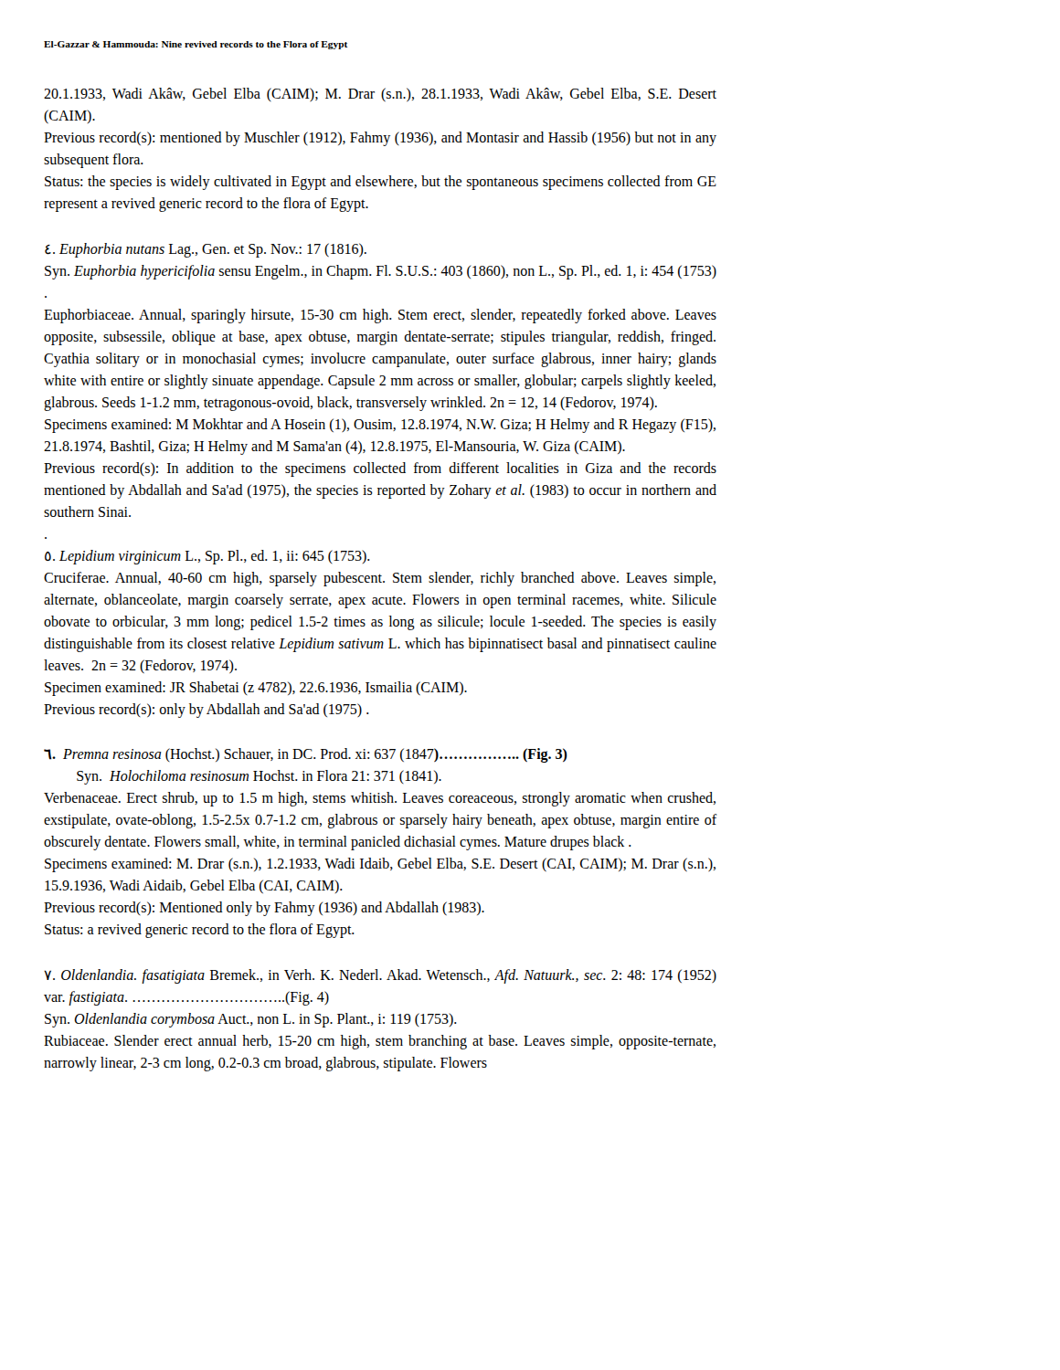El-Gazzar & Hammouda: Nine revived records to the Flora of Egypt
20.1.1933, Wadi Akâw, Gebel Elba (CAIM); M. Drar (s.n.), 28.1.1933, Wadi Akâw, Gebel Elba, S.E. Desert (CAIM).
Previous record(s): mentioned by Muschler (1912), Fahmy (1936), and Montasir and Hassib (1956) but not in any subsequent flora.
Status: the species is widely cultivated in Egypt and elsewhere, but the spontaneous specimens collected from GE represent a revived generic record to the flora of Egypt.
٤. Euphorbia nutans Lag., Gen. et Sp. Nov.: 17 (1816).
Syn. Euphorbia hypericifolia sensu Engelm., in Chapm. Fl. S.U.S.: 403 (1860), non L., Sp. Pl., ed. 1, i: 454 (1753) .
Euphorbiaceae. Annual, sparingly hirsute, 15-30 cm high. Stem erect, slender, repeatedly forked above. Leaves opposite, subsessile, oblique at base, apex obtuse, margin dentate-serrate; stipules triangular, reddish, fringed. Cyathia solitary or in monochasial cymes; involucre campanulate, outer surface glabrous, inner hairy; glands white with entire or slightly sinuate appendage. Capsule 2 mm across or smaller, globular; carpels slightly keeled, glabrous. Seeds 1-1.2 mm, tetragonous-ovoid, black, transversely wrinkled. 2n = 12, 14 (Fedorov, 1974).
Specimens examined: M Mokhtar and A Hosein (1), Ousim, 12.8.1974, N.W. Giza; H Helmy and R Hegazy (F15), 21.8.1974, Bashtil, Giza; H Helmy and M Sama'an (4), 12.8.1975, El-Mansouria, W. Giza (CAIM).
Previous record(s): In addition to the specimens collected from different localities in Giza and the records mentioned by Abdallah and Sa'ad (1975), the species is reported by Zohary et al. (1983) to occur in northern and southern Sinai.
.
٥. Lepidium virginicum L., Sp. Pl., ed. 1, ii: 645 (1753).
Cruciferae. Annual, 40-60 cm high, sparsely pubescent. Stem slender, richly branched above. Leaves simple, alternate, oblanceolate, margin coarsely serrate, apex acute. Flowers in open terminal racemes, white. Silicule obovate to orbicular, 3 mm long; pedicel 1.5-2 times as long as silicule; locule 1-seeded. The species is easily distinguishable from its closest relative Lepidium sativum L. which has bipinnatisect basal and pinnatisect cauline leaves. 2n = 32 (Fedorov, 1974).
Specimen examined: JR Shabetai (z 4782), 22.6.1936, Ismailia (CAIM).
Previous record(s): only by Abdallah and Sa'ad (1975) .
٦. Premna resinosa (Hochst.) Schauer, in DC. Prod. xi: 637 (1847)…………….. (Fig. 3)
Syn. Holochiloma resinosum Hochst. in Flora 21: 371 (1841).
Verbenaceae. Erect shrub, up to 1.5 m high, stems whitish. Leaves coreaceous, strongly aromatic when crushed, exstipulate, ovate-oblong, 1.5-2.5x 0.7-1.2 cm, glabrous or sparsely hairy beneath, apex obtuse, margin entire of obscurely dentate. Flowers small, white, in terminal panicled dichasial cymes. Mature drupes black .
Specimens examined: M. Drar (s.n.), 1.2.1933, Wadi Idaib, Gebel Elba, S.E. Desert (CAI, CAIM); M. Drar (s.n.), 15.9.1936, Wadi Aidaib, Gebel Elba (CAI, CAIM).
Previous record(s): Mentioned only by Fahmy (1936) and Abdallah (1983).
Status: a revived generic record to the flora of Egypt.
٧. Oldenlandia. fasatigiata Bremek., in Verh. K. Nederl. Akad. Wetensch., Afd. Natuurk., sec. 2: 48: 174 (1952) var. fastigiata. …………………………..(Fig. 4)
Syn. Oldenlandia corymbosa Auct., non L. in Sp. Plant., i: 119 (1753).
Rubiaceae. Slender erect annual herb, 15-20 cm high, stem branching at base. Leaves simple, opposite-ternate, narrowly linear, 2-3 cm long, 0.2-0.3 cm broad, glabrous, stipulate. Flowers